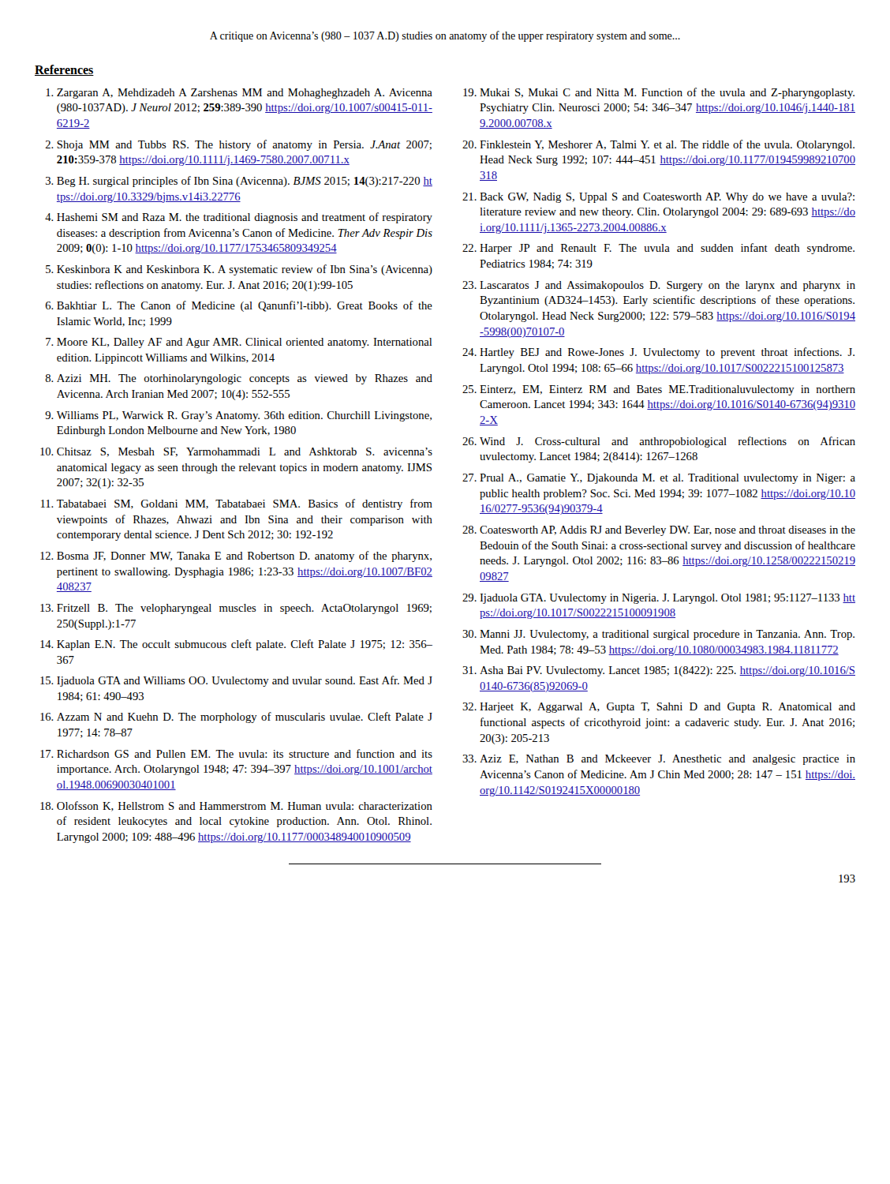A critique on Avicenna’s (980 – 1037 A.D) studies on anatomy of the upper respiratory system and some...
References
Zargaran A, Mehdizadeh A Zarshenas MM and Mohagheghzadeh A. Avicenna (980-1037AD). J Neurol 2012; 259:389-390 https://doi.org/10.1007/s00415-011-6219-2
Shoja MM and Tubbs RS. The history of anatomy in Persia. J.Anat 2007; 210: 359-378 https://doi.org/10.1111/j.1469-7580.2007.00711.x
Beg H. surgical principles of Ibn Sina (Avicenna). BJMS 2015; 14(3):217-220 https://doi.org/10.3329/bjms.v14i3.22776
Hashemi SM and Raza M. the traditional diagnosis and treatment of respiratory diseases: a description from Avicenna’s Canon of Medicine. Ther Adv Respir Dis 2009; 0(0): 1-10 https://doi.org/10.1177/1753465809349254
Keskinbora K and Keskinbora K. A systematic review of Ibn Sina’s (Avicenna) studies: reflections on anatomy. Eur. J. Anat 2016; 20(1):99-105
Bakhtiar L. The Canon of Medicine (al Qanunfi’l-tibb). Great Books of the Islamic World, Inc; 1999
Moore KL, Dalley AF and Agur AMR. Clinical oriented anatomy. International edition. Lippincott Williams and Wilkins, 2014
Azizi MH. The otorhinolaryngologic concepts as viewed by Rhazes and Avicenna. Arch Iranian Med 2007; 10(4): 552-555
Williams PL, Warwick R. Gray’s Anatomy. 36th edition. Churchill Livingstone, Edinburgh London Melbourne and New York, 1980
Chitsaz S, Mesbah SF, Yarmohammadi L and Ashktorab S. avicenna’s anatomical legacy as seen through the relevant topics in modern anatomy. IJMS 2007; 32(1): 32-35
Tabatabaei SM, Goldani MM, Tabatabaei SMA. Basics of dentistry from viewpoints of Rhazes, Ahwazi and Ibn Sina and their comparison with contemporary dental science. J Dent Sch 2012; 30: 192-192
Bosma JF, Donner MW, Tanaka E and Robertson D. anatomy of the pharynx, pertinent to swallowing. Dysphagia 1986; 1:23-33 https://doi.org/10.1007/BF02408237
Fritzell B. The velopharyngeal muscles in speech. ActaOtolaryngol 1969; 250(Suppl.):1-77
Kaplan E.N. The occult submucous cleft palate. Cleft Palate J 1975; 12: 356–367
Ijaduola GTA and Williams OO. Uvulectomy and uvular sound. East Afr. Med J 1984; 61: 490–493
Azzam N and Kuehn D. The morphology of muscularis uvulae. Cleft Palate J 1977; 14: 78–87
Richardson GS and Pullen EM. The uvula: its structure and function and its importance. Arch. Otolaryngol 1948; 47: 394–397 https://doi.org/10.1001/archotol.1948.00690030401001
Olofsson K, Hellstrom S and Hammerstrom M. Human uvula: characterization of resident leukocytes and local cytokine production. Ann. Otol. Rhinol. Laryngol 2000; 109: 488–496 https://doi.org/10.1177/000348940010900509
Mukai S, Mukai C and Nitta M. Function of the uvula and Z-pharyngoplasty. Psychiatry Clin. Neurosci 2000; 54: 346–347 https://doi.org/10.1046/j.1440-1819.2000.00708.x
Finklestein Y, Meshorer A, Talmi Y. et al. The riddle of the uvula. Otolaryngol. Head Neck Surg 1992; 107: 444–451 https://doi.org/10.1177/019459989210700318
Back GW, Nadig S, Uppal S and Coatesworth AP. Why do we have a uvula?: literature review and new theory. Clin. Otolaryngol 2004: 29: 689-693 https://doi.org/10.1111/j.1365-2273.2004.00886.x
Harper JP and Renault F. The uvula and sudden infant death syndrome. Pediatrics 1984; 74: 319
Lascaratos J and Assimakopoulos D. Surgery on the larynx and pharynx in Byzantinium (AD324–1453). Early scientific descriptions of these operations. Otolaryngol. Head Neck Surg2000; 122: 579–583 https://doi.org/10.1016/S0194-5998(00)70107-0
Hartley BEJ and Rowe-Jones J. Uvulectomy to prevent throat infections. J. Laryngol. Otol 1994; 108: 65–66 https://doi.org/10.1017/S0022215100125873
Einterz, EM, Einterz RM and Bates ME.Traditionaluvulectomy in northern Cameroon. Lancet 1994; 343: 1644 https://doi.org/10.1016/S0140-6736(94)93102-X
Wind J. Cross-cultural and anthropobiological reflections on African uvulectomy. Lancet 1984; 2(8414): 1267–1268
Prual A., Gamatie Y., Djakounda M. et al. Traditional uvulectomy in Niger: a public health problem? Soc. Sci. Med 1994; 39: 1077–1082 https://doi.org/10.1016/0277-9536(94)90379-4
Coatesworth AP, Addis RJ and Beverley DW. Ear, nose and throat diseases in the Bedouin of the South Sinai: a cross-sectional survey and discussion of healthcare needs. J. Laryngol. Otol 2002; 116: 83–86 https://doi.org/10.1258/0022215021909827
Ijaduola GTA. Uvulectomy in Nigeria. J. Laryngol. Otol 1981; 95:1127–1133 https://doi.org/10.1017/S0022215100091908
Manni JJ. Uvulectomy, a traditional surgical procedure in Tanzania. Ann. Trop. Med. Path 1984; 78: 49–53 https://doi.org/10.1080/00034983.1984.11811772
Asha Bai PV. Uvulectomy. Lancet 1985; 1(8422): 225. https://doi.org/10.1016/S0140-6736(85)92069-0
Harjeet K, Aggarwal A, Gupta T, Sahni D and Gupta R. Anatomical and functional aspects of cricothyroid joint: a cadaveric study. Eur. J. Anat 2016; 20(3): 205-213
Aziz E, Nathan B and Mckeever J. Anesthetic and analgesic practice in Avicenna’s Canon of Medicine. Am J Chin Med 2000; 28: 147 – 151 https://doi.org/10.1142/S0192415X00000180
193